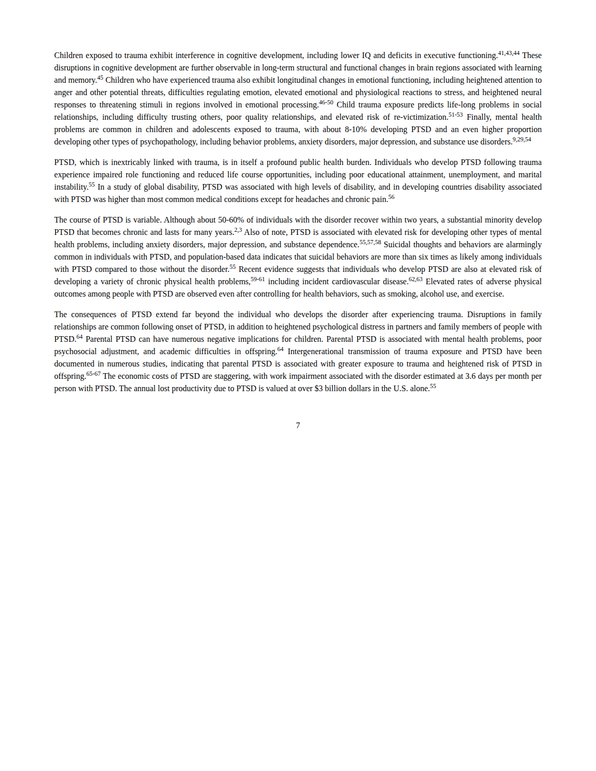Children exposed to trauma exhibit interference in cognitive development, including lower IQ and deficits in executive functioning.41,43,44 These disruptions in cognitive development are further observable in long-term structural and functional changes in brain regions associated with learning and memory.45 Children who have experienced trauma also exhibit longitudinal changes in emotional functioning, including heightened attention to anger and other potential threats, difficulties regulating emotion, elevated emotional and physiological reactions to stress, and heightened neural responses to threatening stimuli in regions involved in emotional processing.46-50 Child trauma exposure predicts life-long problems in social relationships, including difficulty trusting others, poor quality relationships, and elevated risk of re-victimization.51-53 Finally, mental health problems are common in children and adolescents exposed to trauma, with about 8-10% developing PTSD and an even higher proportion developing other types of psychopathology, including behavior problems, anxiety disorders, major depression, and substance use disorders.9,29,54
PTSD, which is inextricably linked with trauma, is in itself a profound public health burden. Individuals who develop PTSD following trauma experience impaired role functioning and reduced life course opportunities, including poor educational attainment, unemployment, and marital instability.55 In a study of global disability, PTSD was associated with high levels of disability, and in developing countries disability associated with PTSD was higher than most common medical conditions except for headaches and chronic pain.56
The course of PTSD is variable. Although about 50-60% of individuals with the disorder recover within two years, a substantial minority develop PTSD that becomes chronic and lasts for many years.2,3 Also of note, PTSD is associated with elevated risk for developing other types of mental health problems, including anxiety disorders, major depression, and substance dependence.55,57,58 Suicidal thoughts and behaviors are alarmingly common in individuals with PTSD, and population-based data indicates that suicidal behaviors are more than six times as likely among individuals with PTSD compared to those without the disorder.55 Recent evidence suggests that individuals who develop PTSD are also at elevated risk of developing a variety of chronic physical health problems,59-61 including incident cardiovascular disease.62,63 Elevated rates of adverse physical outcomes among people with PTSD are observed even after controlling for health behaviors, such as smoking, alcohol use, and exercise.
The consequences of PTSD extend far beyond the individual who develops the disorder after experiencing trauma. Disruptions in family relationships are common following onset of PTSD, in addition to heightened psychological distress in partners and family members of people with PTSD.64 Parental PTSD can have numerous negative implications for children. Parental PTSD is associated with mental health problems, poor psychosocial adjustment, and academic difficulties in offspring.64 Intergenerational transmission of trauma exposure and PTSD have been documented in numerous studies, indicating that parental PTSD is associated with greater exposure to trauma and heightened risk of PTSD in offspring.65-67 The economic costs of PTSD are staggering, with work impairment associated with the disorder estimated at 3.6 days per month per person with PTSD. The annual lost productivity due to PTSD is valued at over $3 billion dollars in the U.S. alone.55
7